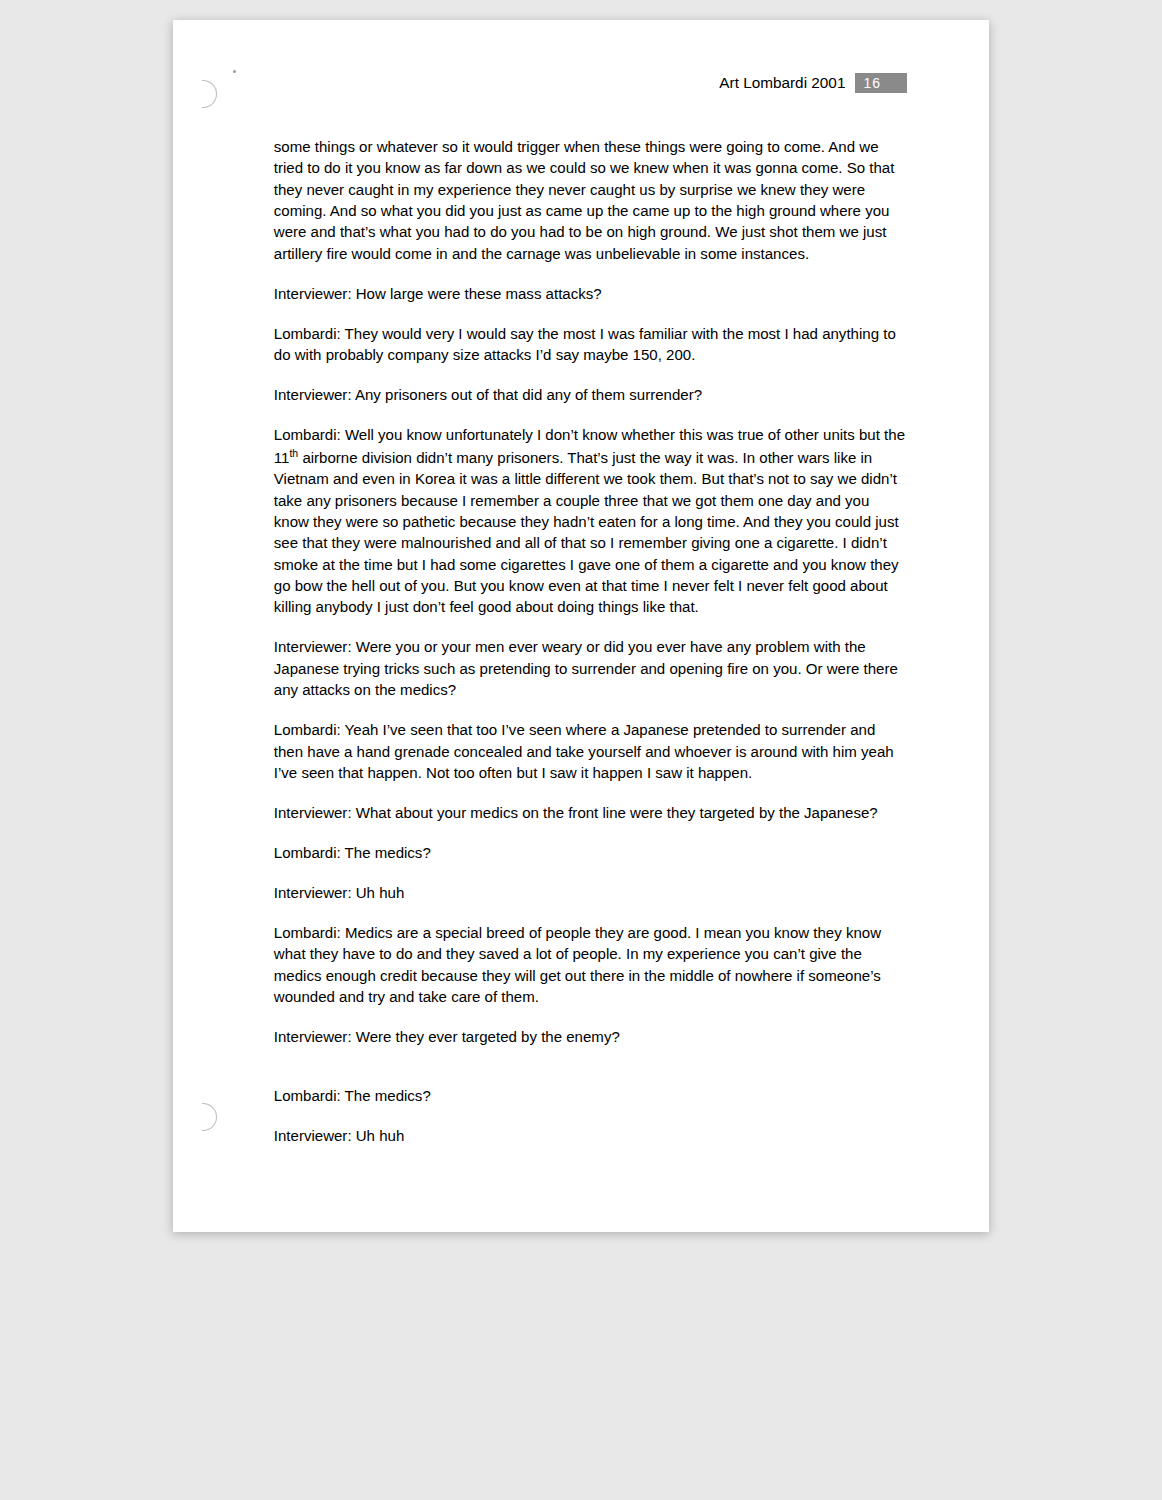Art Lombardi 200116
some things or whatever so it would trigger when these things were going to come. And we tried to do it you know as far down as we could so we knew when it was gonna come. So that they never caught in my experience they never caught us by surprise we knew they were coming. And so what you did you just as came up the came up to the high ground where you were and that’s what you had to do you had to be on high ground. We just shot them we just artillery fire would come in and the carnage was unbelievable in some instances.
Interviewer: How large were these mass attacks?
Lombardi: They would very I would say the most I was familiar with the most I had anything to do with probably company size attacks I’d say maybe 150, 200.
Interviewer: Any prisoners out of that did any of them surrender?
Lombardi: Well you know unfortunately I don’t know whether this was true of other units but the 11th airborne division didn’t many prisoners. That’s just the way it was. In other wars like in Vietnam and even in Korea it was a little different we took them. But that’s not to say we didn’t take any prisoners because I remember a couple three that we got them one day and you know they were so pathetic because they hadn’t eaten for a long time. And they you could just see that they were malnourished and all of that so I remember giving one a cigarette. I didn’t smoke at the time but I had some cigarettes I gave one of them a cigarette and you know they go bow the hell out of you. But you know even at that time I never felt I never felt good about killing anybody I just don’t feel good about doing things like that.
Interviewer: Were you or your men ever weary or did you ever have any problem with the Japanese trying tricks such as pretending to surrender and opening fire on you. Or were there any attacks on the medics?
Lombardi: Yeah I’ve seen that too I’ve seen where a Japanese pretended to surrender and then have a hand grenade concealed and take yourself and whoever is around with him yeah I’ve seen that happen. Not too often but I saw it happen I saw it happen.
Interviewer: What about your medics on the front line were they targeted by the Japanese?
Lombardi: The medics?
Interviewer: Uh huh
Lombardi: Medics are a special breed of people they are good. I mean you know they know what they have to do and they saved a lot of people. In my experience you can’t give the medics enough credit because they will get out there in the middle of nowhere if someone’s wounded and try and take care of them.
Interviewer: Were they ever targeted by the enemy?
Lombardi: The medics?
Interviewer: Uh huh